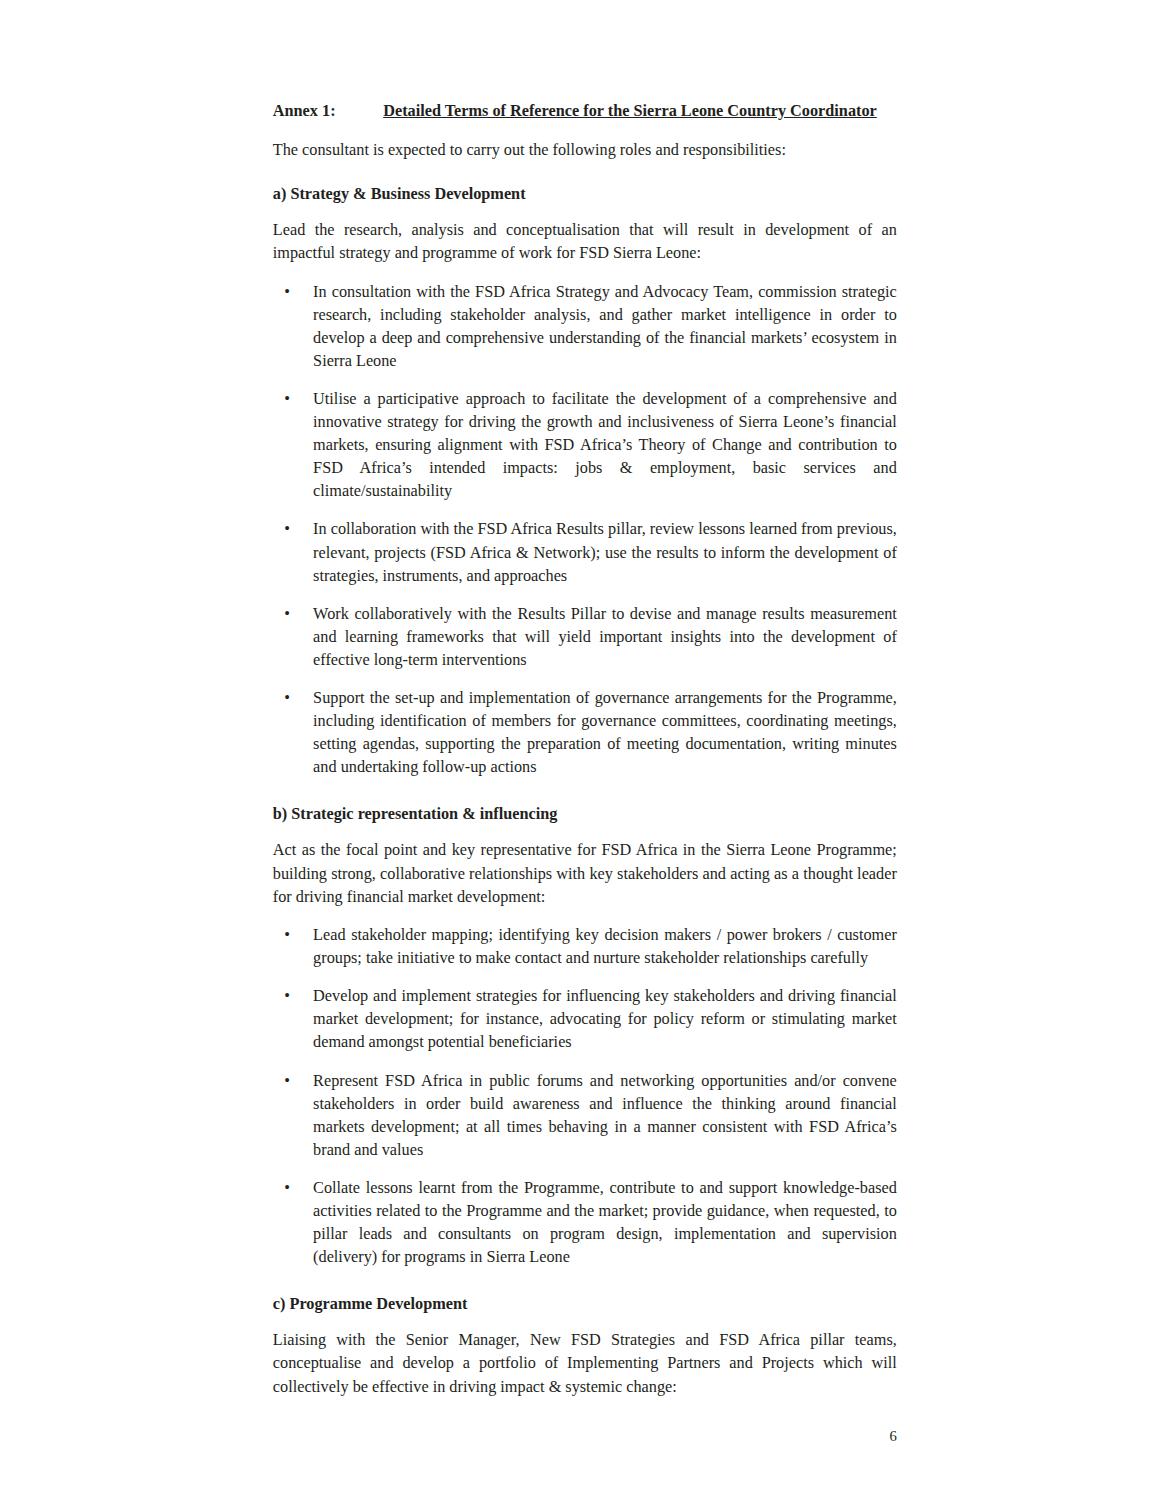Annex 1: Detailed Terms of Reference for the Sierra Leone Country Coordinator
The consultant is expected to carry out the following roles and responsibilities:
a) Strategy & Business Development
Lead the research, analysis and conceptualisation that will result in development of an impactful strategy and programme of work for FSD Sierra Leone:
In consultation with the FSD Africa Strategy and Advocacy Team, commission strategic research, including stakeholder analysis, and gather market intelligence in order to develop a deep and comprehensive understanding of the financial markets’ ecosystem in Sierra Leone
Utilise a participative approach to facilitate the development of a comprehensive and innovative strategy for driving the growth and inclusiveness of Sierra Leone’s financial markets, ensuring alignment with FSD Africa’s Theory of Change and contribution to FSD Africa’s intended impacts: jobs & employment, basic services and climate/sustainability
In collaboration with the FSD Africa Results pillar, review lessons learned from previous, relevant, projects (FSD Africa & Network); use the results to inform the development of strategies, instruments, and approaches
Work collaboratively with the Results Pillar to devise and manage results measurement and learning frameworks that will yield important insights into the development of effective long-term interventions
Support the set-up and implementation of governance arrangements for the Programme, including identification of members for governance committees, coordinating meetings, setting agendas, supporting the preparation of meeting documentation, writing minutes and undertaking follow-up actions
b) Strategic representation & influencing
Act as the focal point and key representative for FSD Africa in the Sierra Leone Programme; building strong, collaborative relationships with key stakeholders and acting as a thought leader for driving financial market development:
Lead stakeholder mapping; identifying key decision makers / power brokers / customer groups; take initiative to make contact and nurture stakeholder relationships carefully
Develop and implement strategies for influencing key stakeholders and driving financial market development; for instance, advocating for policy reform or stimulating market demand amongst potential beneficiaries
Represent FSD Africa in public forums and networking opportunities and/or convene stakeholders in order build awareness and influence the thinking around financial markets development; at all times behaving in a manner consistent with FSD Africa’s brand and values
Collate lessons learnt from the Programme, contribute to and support knowledge-based activities related to the Programme and the market; provide guidance, when requested, to pillar leads and consultants on program design, implementation and supervision (delivery) for programs in Sierra Leone
c) Programme Development
Liaising with the Senior Manager, New FSD Strategies and FSD Africa pillar teams, conceptualise and develop a portfolio of Implementing Partners and Projects which will collectively be effective in driving impact & systemic change:
6